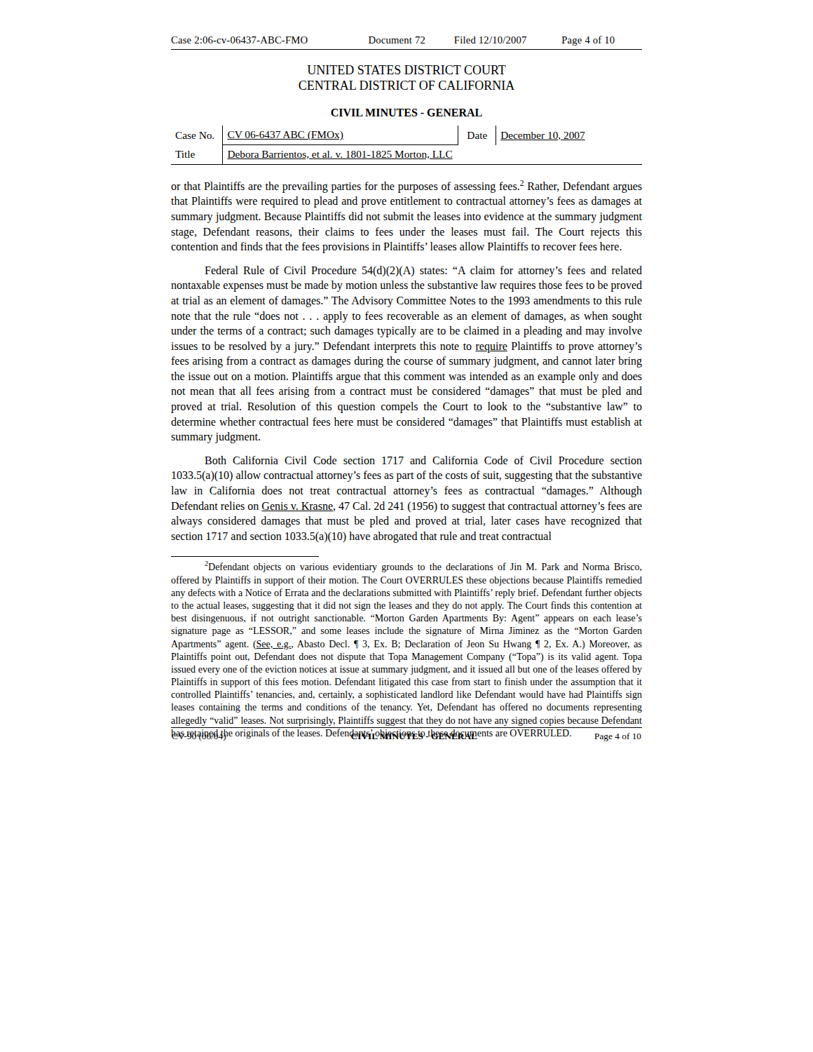| Case 2:06-cv-06437-ABC-FMO | Document 72 | Filed 12/10/2007 | Page 4 of 10 |
UNITED STATES DISTRICT COURT
CENTRAL DISTRICT OF CALIFORNIA
CIVIL MINUTES - GENERAL
| Case No. | CV 06-6437 ABC (FMOx) | Date | December 10, 2007 |
| Title | Debora Barrientos, et al. v. 1801-1825 Morton, LLC | |
or that Plaintiffs are the prevailing parties for the purposes of assessing fees.2 Rather, Defendant argues that Plaintiffs were required to plead and prove entitlement to contractual attorney’s fees as damages at summary judgment. Because Plaintiffs did not submit the leases into evidence at the summary judgment stage, Defendant reasons, their claims to fees under the leases must fail. The Court rejects this contention and finds that the fees provisions in Plaintiffs’ leases allow Plaintiffs to recover fees here.
Federal Rule of Civil Procedure 54(d)(2)(A) states: “A claim for attorney’s fees and related nontaxable expenses must be made by motion unless the substantive law requires those fees to be proved at trial as an element of damages.” The Advisory Committee Notes to the 1993 amendments to this rule note that the rule “does not . . . apply to fees recoverable as an element of damages, as when sought under the terms of a contract; such damages typically are to be claimed in a pleading and may involve issues to be resolved by a jury.” Defendant interprets this note to require Plaintiffs to prove attorney’s fees arising from a contract as damages during the course of summary judgment, and cannot later bring the issue out on a motion. Plaintiffs argue that this comment was intended as an example only and does not mean that all fees arising from a contract must be considered “damages” that must be pled and proved at trial. Resolution of this question compels the Court to look to the “substantive law” to determine whether contractual fees here must be considered “damages” that Plaintiffs must establish at summary judgment.
Both California Civil Code section 1717 and California Code of Civil Procedure section 1033.5(a)(10) allow contractual attorney’s fees as part of the costs of suit, suggesting that the substantive law in California does not treat contractual attorney’s fees as contractual “damages.” Although Defendant relies on Genis v. Krasne, 47 Cal. 2d 241 (1956) to suggest that contractual attorney’s fees are always considered damages that must be pled and proved at trial, later cases have recognized that section 1717 and section 1033.5(a)(10) have abrogated that rule and treat contractual
2Defendant objects on various evidentiary grounds to the declarations of Jin M. Park and Norma Brisco, offered by Plaintiffs in support of their motion. The Court OVERRULES these objections because Plaintiffs remedied any defects with a Notice of Errata and the declarations submitted with Plaintiffs’ reply brief. Defendant further objects to the actual leases, suggesting that it did not sign the leases and they do not apply. The Court finds this contention at best disingenuous, if not outright sanctionable. “Morton Garden Apartments By: Agent” appears on each lease’s signature page as “LESSOR,” and some leases include the signature of Mirna Jiminez as the “Morton Garden Apartments” agent. (See, e.g., Abasto Decl. ¶ 3, Ex. B; Declaration of Jeon Su Hwang ¶ 2, Ex. A.) Moreover, as Plaintiffs point out, Defendant does not dispute that Topa Management Company (“Topa”) is its valid agent. Topa issued every one of the eviction notices at issue at summary judgment, and it issued all but one of the leases offered by Plaintiffs in support of this fees motion. Defendant litigated this case from start to finish under the assumption that it controlled Plaintiffs’ tenancies, and, certainly, a sophisticated landlord like Defendant would have had Plaintiffs sign leases containing the terms and conditions of the tenancy. Yet, Defendant has offered no documents representing allegedly “valid” leases. Not surprisingly, Plaintiffs suggest that they do not have any signed copies because Defendant has retained the originals of the leases. Defendants’ objections to these documents are OVERRULED.
| CV-90 (06/04) | CIVIL MINUTES - GENERAL | Page 4 of 10 |